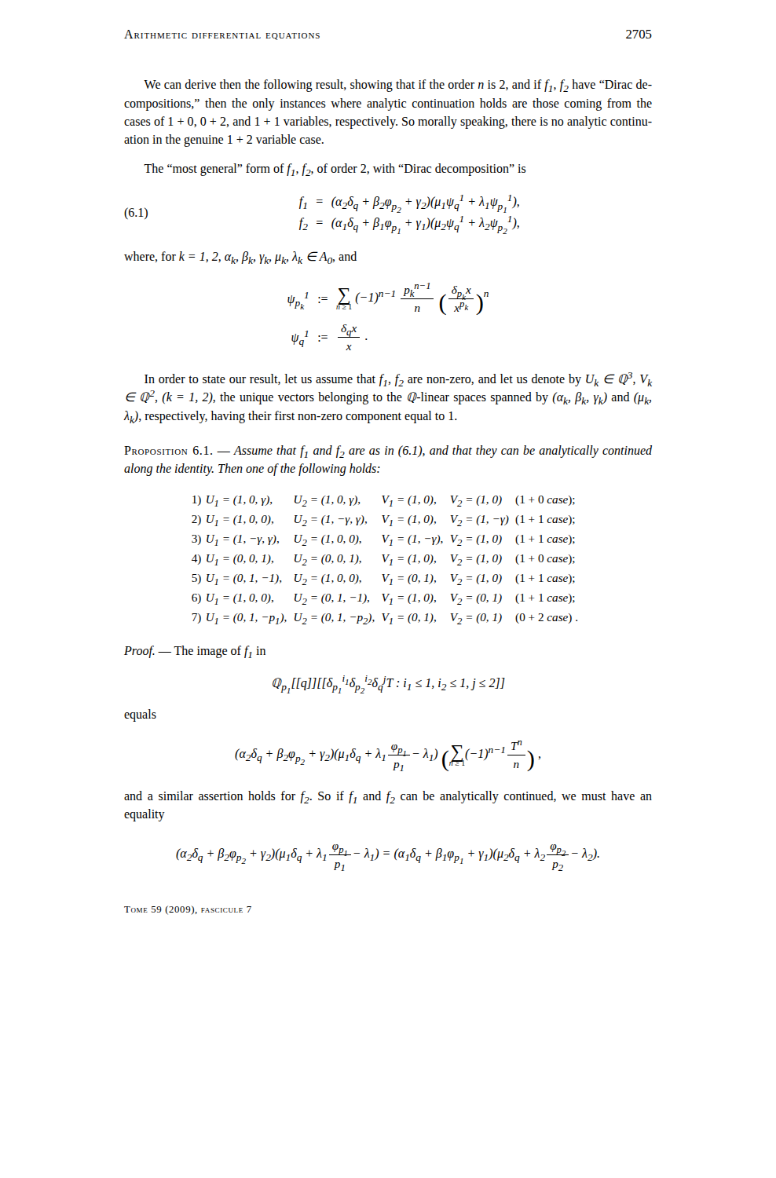Arithmetic differential equations 2705
We can derive then the following result, showing that if the order n is 2, and if f1, f2 have “Dirac decompositions,” then the only instances where analytic continuation holds are those coming from the cases of 1 + 0, 0 + 2, and 1 + 1 variables, respectively. So morally speaking, there is no analytic continuation in the genuine 1 + 2 variable case.
The “most general” form of f1, f2, of order 2, with “Dirac decomposition” is
(6.1)
| f 1 | = | (α 2 δ q + β 2 φ p 2 + γ 2 )(μ 1 ψ q 1 + λ 1 ψ p 1 1 ) , |
| f 2 | = | (α 1 δ q + β 1 φ p 1 + γ 1 )(μ 2 ψ q 1 + λ 2 ψ p 2 1 ) , |
where, for k = 1, 2, αk, βk, γk, μk, λk ∈ A0, and
| ψ p k 1 | := | ∑ n ≥ 1 (−1) n−1 p k n−1 n ( δ p k x x p k ) n |
| ψ q 1 | := | δ q x x . |
In order to state our result, let us assume that f1, f2 are non-zero, and let us denote by Uk ∈ ℚ3, Vk ∈ ℚ2, (k = 1, 2), the unique vectors belonging to the ℚ-linear spaces spanned by (αk, βk, γk) and (μk, λk), respectively, having their first non-zero component equal to 1.
Proposition 6.1. — Assume that f1 and f2 are as in (6.1), and that they can be analytically continued along the identity. Then one of the following holds:
| 1) | U 1 = (1, 0, γ) , | U 2 = (1, 0, γ) , | V 1 = (1, 0) , | V 2 = (1, 0) | (1 + 0 case ); |
| 2) | U 1 = (1, 0, 0) , | U 2 = (1, −γ, γ) , | V 1 = (1, 0) , | V 2 = (1, −γ) | (1 + 1 case ); |
| 3) | U 1 = (1, −γ, γ) , | U 2 = (1, 0, 0) , | V 1 = (1, −γ) , | V 2 = (1, 0) | (1 + 1 case ); |
| 4) | U 1 = (0, 0, 1) , | U 2 = (0, 0, 1) , | V 1 = (1, 0) , | V 2 = (1, 0) | (1 + 0 case ); |
| 5) | U 1 = (0, 1, −1) , | U 2 = (1, 0, 0) , | V 1 = (0, 1) , | V 2 = (1, 0) | (1 + 1 case ); |
| 6) | U 1 = (1, 0, 0) , | U 2 = (0, 1, −1) , | V 1 = (1, 0) , | V 2 = (0, 1) | (1 + 1 case ); |
| 7) | U 1 = (0, 1, −p 1 ) , | U 2 = (0, 1, −p 2 ) , | V 1 = (0, 1) , | V 2 = (0, 1) | (0 + 2 case ) . |
Proof. — The image of f1 in
ℚp1[[q]][[δp1i1δp2i2δqjT : i1 ≤ 1, i2 ≤ 1, j ≤ 2]]
equals
(α2δq + β2φp2 + γ2)(μ1δq + λ1 φp1 p1− λ1) (∑n ≥ 1(−1)n−1 Tn n) ,
and a similar assertion holds for f2. So if f1 and f2 can be analytically continued, we must have an equality
(α2δq + β2φp2 + γ2)(μ1δq + λ1 φp1 p1− λ1) = (α1δq + β1φp1 + γ1)(μ2δq + λ2 φp2 p2− λ2).
Tome 59 (2009), fascicule 7